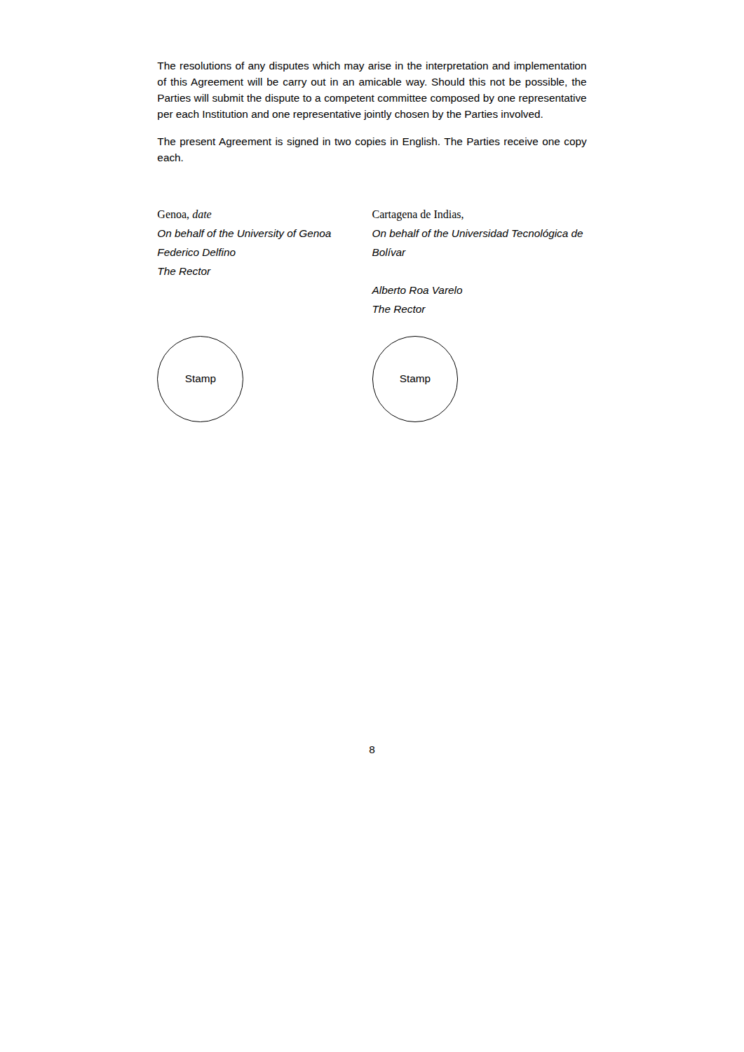The resolutions of any disputes which may arise in the interpretation and implementation of this Agreement will be carry out in an amicable way. Should this not be possible, the Parties will submit the dispute to a competent committee composed by one representative per each Institution and one representative jointly chosen by the Parties involved.
The present Agreement is signed in two copies in English. The Parties receive one copy each.
| Genoa, date On behalf of the University of Genoa Federico Delfino The Rector | Cartagena de Indias, On behalf of the Universidad Tecnológica de Bolívar Alberto Roa Varelo The Rector |
| Stamp | Stamp |
8